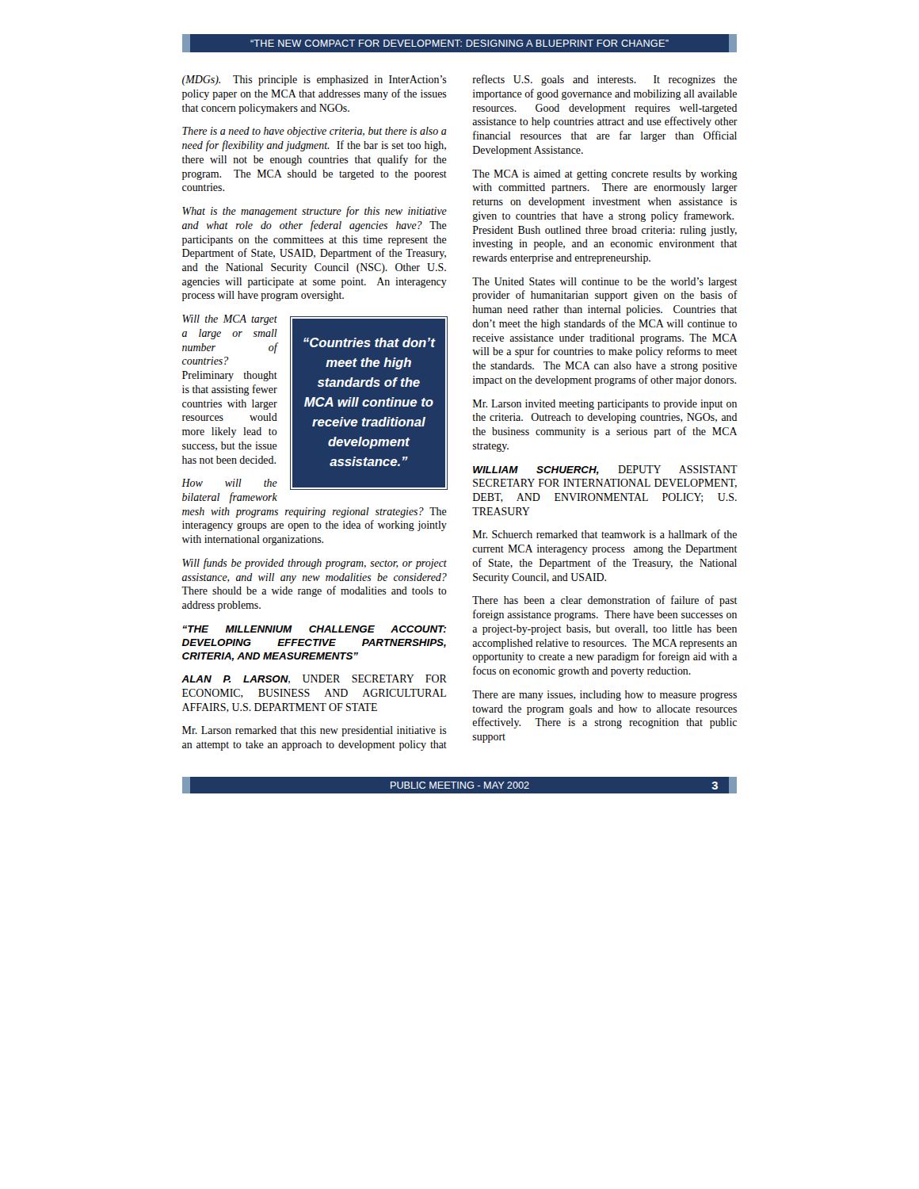“THE NEW COMPACT FOR DEVELOPMENT: DESIGNING A BLUEPRINT FOR CHANGE”
(MDGs). This principle is emphasized in InterAction’s policy paper on the MCA that addresses many of the issues that concern policymakers and NGOs.
There is a need to have objective criteria, but there is also a need for flexibility and judgment. If the bar is set too high, there will not be enough countries that qualify for the program. The MCA should be targeted to the poorest countries.
What is the management structure for this new initiative and what role do other federal agencies have? The participants on the committees at this time represent the Department of State, USAID, Department of the Treasury, and the National Security Council (NSC). Other U.S. agencies will participate at some point. An interagency process will have program oversight.
“Countries that don’t meet the high standards of the MCA will continue to receive traditional development assistance.”
Will the MCA target a large or small number of countries? Preliminary thought is that assisting fewer countries with larger resources would more likely lead to success, but the issue has not been decided.
How will the bilateral framework mesh with programs requiring regional strategies? The interagency groups are open to the idea of working jointly with international organizations.
Will funds be provided through program, sector, or project assistance, and will any new modalities be considered? There should be a wide range of modalities and tools to address problems.
“THE MILLENNIUM CHALLENGE ACCOUNT: DEVELOPING EFFECTIVE PARTNERSHIPS, CRITERIA, AND MEASUREMENTS”
ALAN P. LARSON, UNDER SECRETARY FOR ECONOMIC, BUSINESS AND AGRICULTURAL AFFAIRS, U.S. DEPARTMENT OF STATE
Mr. Larson remarked that this new presidential initiative is an attempt to take an approach to development policy that reflects U.S. goals and interests. It recognizes the importance of good governance and mobilizing all available resources. Good development requires well-targeted assistance to help countries attract and use effectively other financial resources that are far larger than Official Development Assistance.
The MCA is aimed at getting concrete results by working with committed partners. There are enormously larger returns on development investment when assistance is given to countries that have a strong policy framework. President Bush outlined three broad criteria: ruling justly, investing in people, and an economic environment that rewards enterprise and entrepreneurship.
The United States will continue to be the world’s largest provider of humanitarian support given on the basis of human need rather than internal policies. Countries that don’t meet the high standards of the MCA will continue to receive assistance under traditional programs. The MCA will be a spur for countries to make policy reforms to meet the standards. The MCA can also have a strong positive impact on the development programs of other major donors.
Mr. Larson invited meeting participants to provide input on the criteria. Outreach to developing countries, NGOs, and the business community is a serious part of the MCA strategy.
WILLIAM SCHUERCH, DEPUTY ASSISTANT SECRETARY FOR INTERNATIONAL DEVELOPMENT, DEBT, AND ENVIRONMENTAL POLICY; U.S. TREASURY
Mr. Schuerch remarked that teamwork is a hallmark of the current MCA interagency process among the Department of State, the Department of the Treasury, the National Security Council, and USAID.
There has been a clear demonstration of failure of past foreign assistance programs. There have been successes on a project-by-project basis, but overall, too little has been accomplished relative to resources. The MCA represents an opportunity to create a new paradigm for foreign aid with a focus on economic growth and poverty reduction.
There are many issues, including how to measure progress toward the program goals and how to allocate resources effectively. There is a strong recognition that public support
PUBLIC MEETING - MAY 2002 3